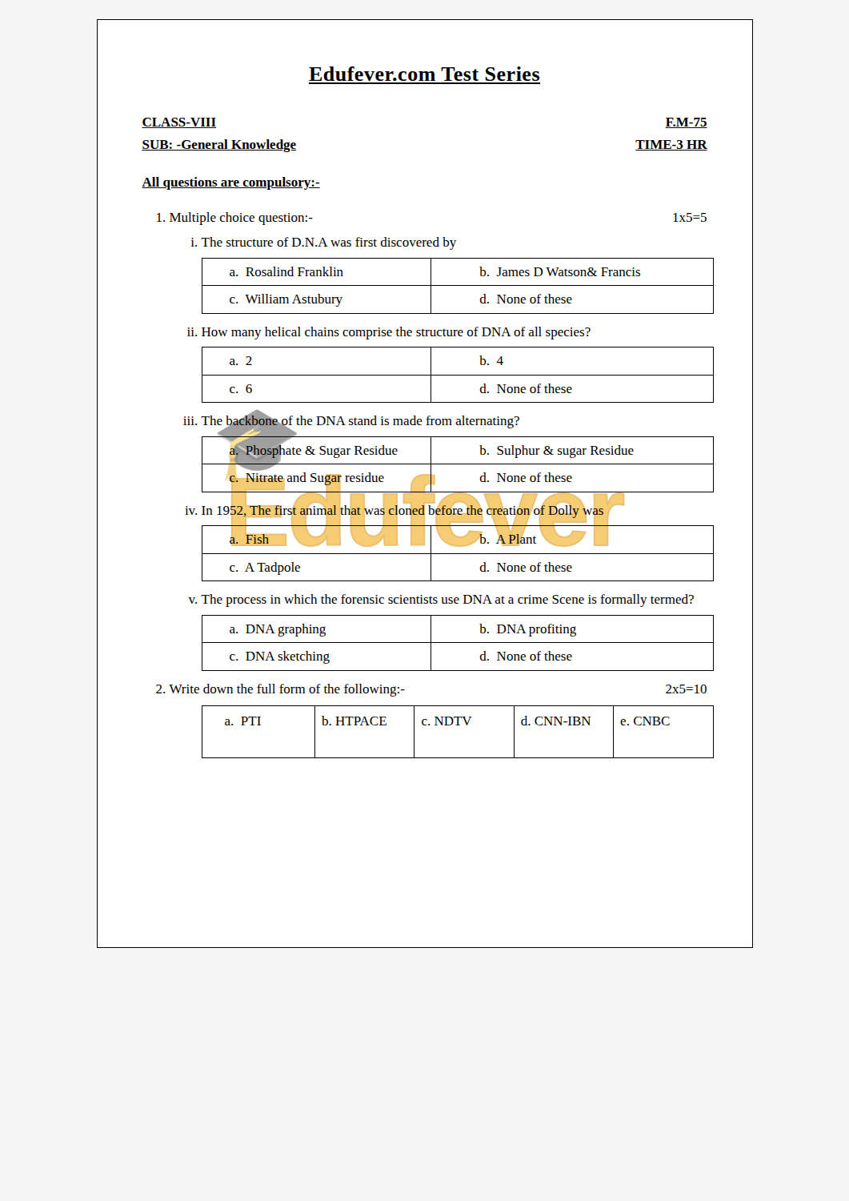🎓
Edufever
Edufever.com Test Series
CLASS-VIII F.M-75
SUB: -General Knowledge TIME-3 HR
All questions are compulsory:-
Multiple choice question:- 1x5=5
The structure of D.N.A was first discovered by
| a. Rosalind Franklin | b. James D Watson& Francis |
| c. William Astubury | d. None of these |
How many helical chains comprise the structure of DNA of all species?
| a. 2 | b. 4 |
| c. 6 | d. None of these |
The backbone of the DNA stand is made from alternating?
| a. Phosphate & Sugar Residue | b. Sulphur & sugar Residue |
| c. Nitrate and Sugar residue | d. None of these |
In 1952, The first animal that was cloned before the creation of Dolly was
| a. Fish | b. A Plant |
| c. A Tadpole | d. None of these |
The process in which the forensic scientists use DNA at a crime Scene is formally termed?
| a. DNA graphing | b. DNA profiting |
| c. DNA sketching | d. None of these |
Write down the full form of the following:- 2x5=10
| a. PTI | b. HTPACE | c. NDTV | d. CNN-IBN | e. CNBC |